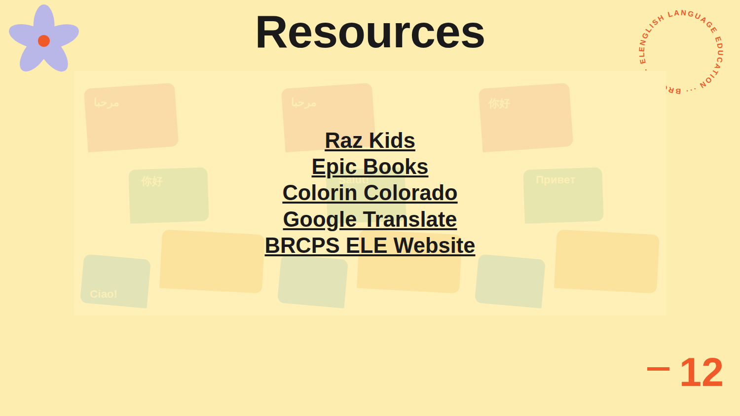ENGLISH LANGUAGE EDUCATION ··· BRCPS ·· ELE ··
Resources
مرحبا 你好 Ciao!
مرحبا Salut! Привет
你好 Привет مرحبا
Raz Kids
Epic Books
Colorin Colorado
Google Translate
BRCPS ELE Website
12